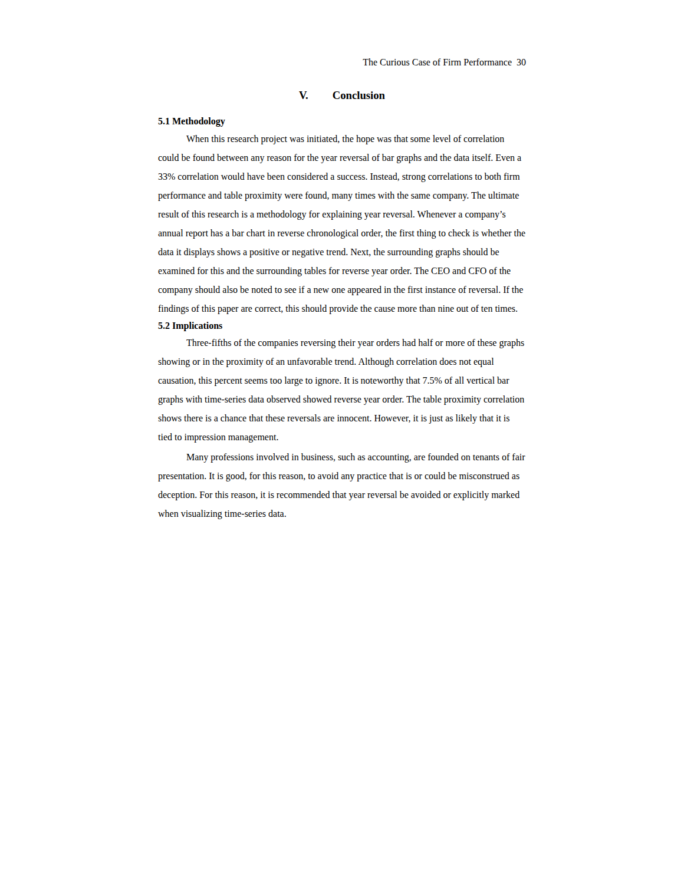The Curious Case of Firm Performance 30
V. Conclusion
5.1 Methodology
When this research project was initiated, the hope was that some level of correlation could be found between any reason for the year reversal of bar graphs and the data itself. Even a 33% correlation would have been considered a success. Instead, strong correlations to both firm performance and table proximity were found, many times with the same company. The ultimate result of this research is a methodology for explaining year reversal. Whenever a company’s annual report has a bar chart in reverse chronological order, the first thing to check is whether the data it displays shows a positive or negative trend. Next, the surrounding graphs should be examined for this and the surrounding tables for reverse year order. The CEO and CFO of the company should also be noted to see if a new one appeared in the first instance of reversal. If the findings of this paper are correct, this should provide the cause more than nine out of ten times.
5.2 Implications
Three-fifths of the companies reversing their year orders had half or more of these graphs showing or in the proximity of an unfavorable trend. Although correlation does not equal causation, this percent seems too large to ignore. It is noteworthy that 7.5% of all vertical bar graphs with time-series data observed showed reverse year order. The table proximity correlation shows there is a chance that these reversals are innocent. However, it is just as likely that it is tied to impression management.
Many professions involved in business, such as accounting, are founded on tenants of fair presentation. It is good, for this reason, to avoid any practice that is or could be misconstrued as deception. For this reason, it is recommended that year reversal be avoided or explicitly marked when visualizing time-series data.